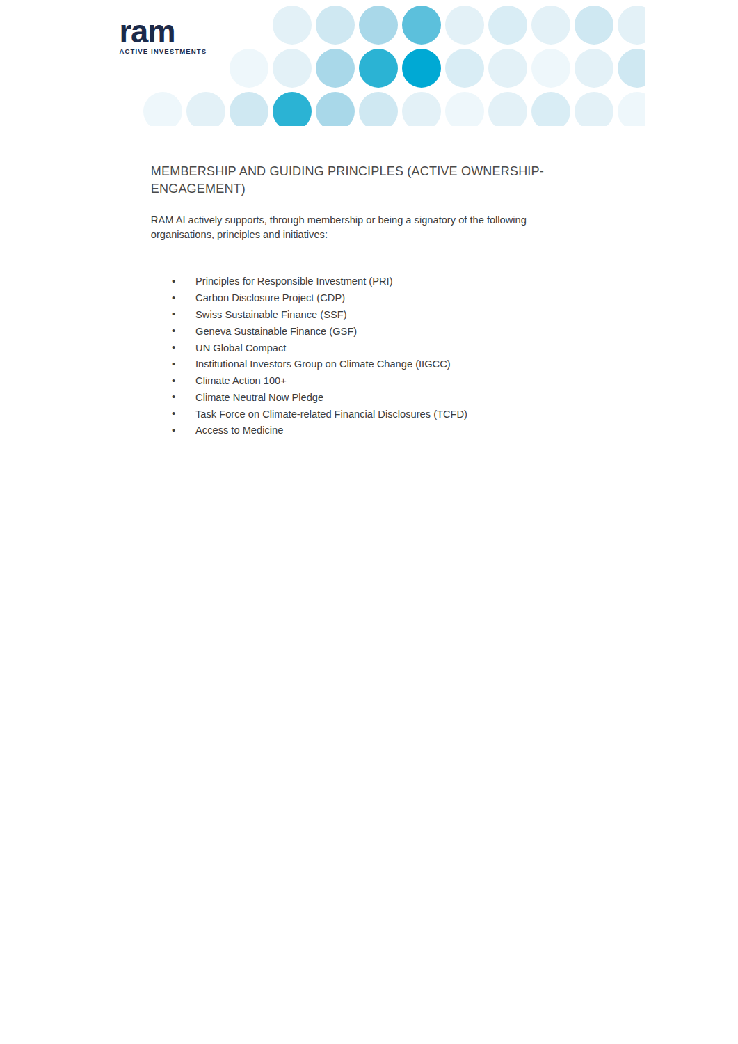ram ACTIVE INVESTMENTS
MEMBERSHIP AND GUIDING PRINCIPLES (ACTIVE OWNERSHIP-ENGAGEMENT)
RAM AI actively supports, through membership or being a signatory of the following organisations, principles and initiatives:
Principles for Responsible Investment (PRI)
Carbon Disclosure Project (CDP)
Swiss Sustainable Finance (SSF)
Geneva Sustainable Finance (GSF)
UN Global Compact
Institutional Investors Group on Climate Change (IIGCC)
Climate Action 100+
Climate Neutral Now Pledge
Task Force on Climate-related Financial Disclosures (TCFD)
Access to Medicine